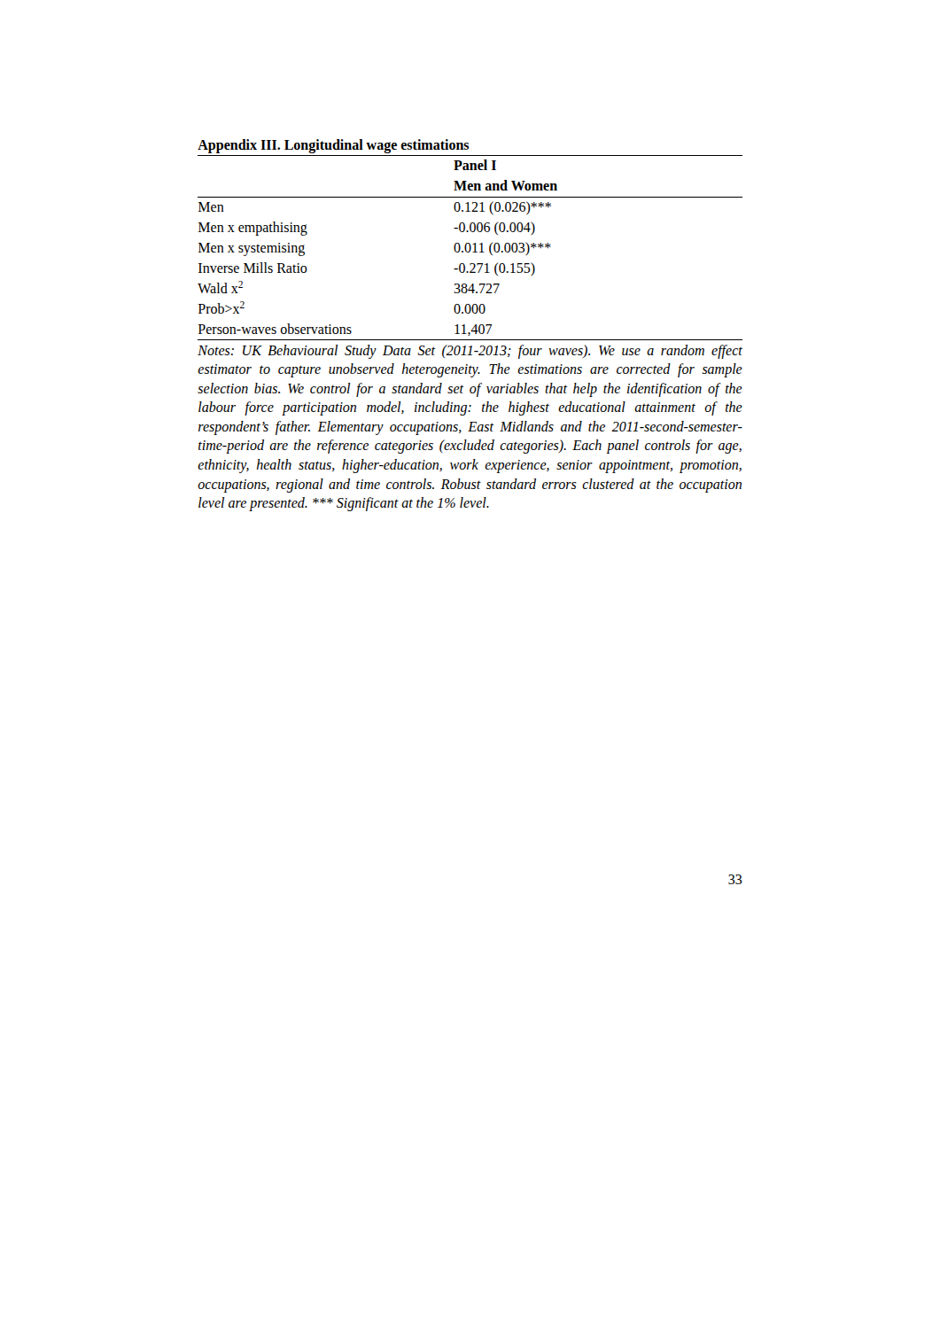Appendix III. Longitudinal wage estimations
| | Panel I |
| | Men and Women |
| Men | 0.121 (0.026)*** |
| Men x empathising | -0.006 (0.004) |
| Men x systemising | 0.011 (0.003)*** |
| Inverse Mills Ratio | -0.271 (0.155) |
| Wald x 2 | 384.727 |
| Prob>x 2 | 0.000 |
| Person-waves observations | 11,407 |
Notes: UK Behavioural Study Data Set (2011-2013; four waves). We use a random effect estimator to capture unobserved heterogeneity. The estimations are corrected for sample selection bias. We control for a standard set of variables that help the identification of the labour force participation model, including: the highest educational attainment of the respondent’s father. Elementary occupations, East Midlands and the 2011-second-semester-time-period are the reference categories (excluded categories). Each panel controls for age, ethnicity, health status, higher-education, work experience, senior appointment, promotion, occupations, regional and time controls. Robust standard errors clustered at the occupation level are presented. *** Significant at the 1% level.
33